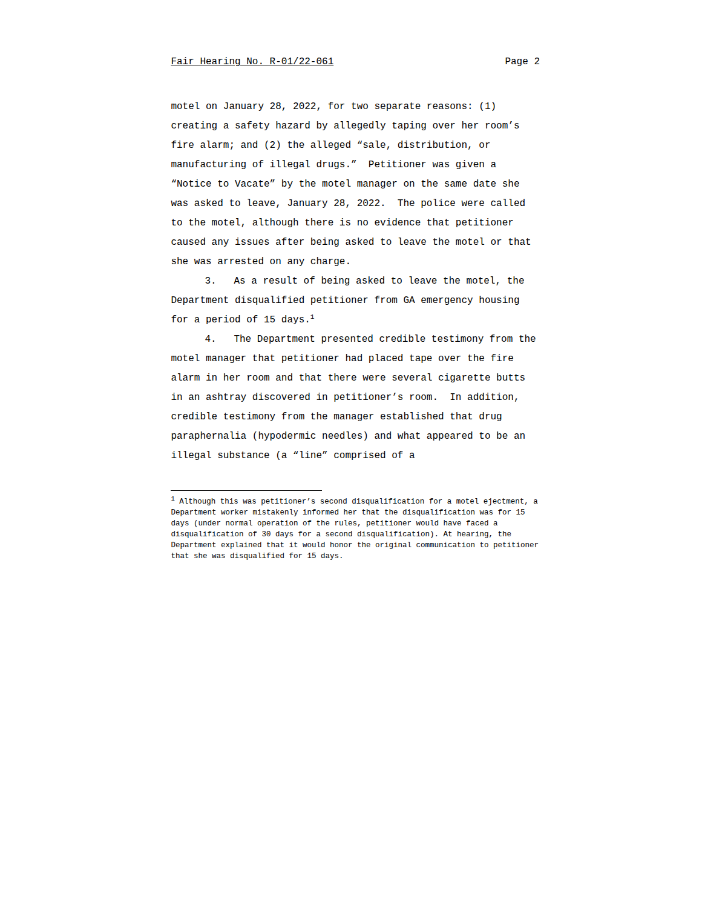Fair Hearing No. R-01/22-061 Page 2
motel on January 28, 2022, for two separate reasons: (1) creating a safety hazard by allegedly taping over her room’s fire alarm; and (2) the alleged “sale, distribution, or manufacturing of illegal drugs.” Petitioner was given a “Notice to Vacate” by the motel manager on the same date she was asked to leave, January 28, 2022. The police were called to the motel, although there is no evidence that petitioner caused any issues after being asked to leave the motel or that she was arrested on any charge.
3. As a result of being asked to leave the motel, the Department disqualified petitioner from GA emergency housing for a period of 15 days.1
4. The Department presented credible testimony from the motel manager that petitioner had placed tape over the fire alarm in her room and that there were several cigarette butts in an ashtray discovered in petitioner’s room. In addition, credible testimony from the manager established that drug paraphernalia (hypodermic needles) and what appeared to be an illegal substance (a “line” comprised of a
1 Although this was petitioner’s second disqualification for a motel ejectment, a Department worker mistakenly informed her that the disqualification was for 15 days (under normal operation of the rules, petitioner would have faced a disqualification of 30 days for a second disqualification). At hearing, the Department explained that it would honor the original communication to petitioner that she was disqualified for 15 days.